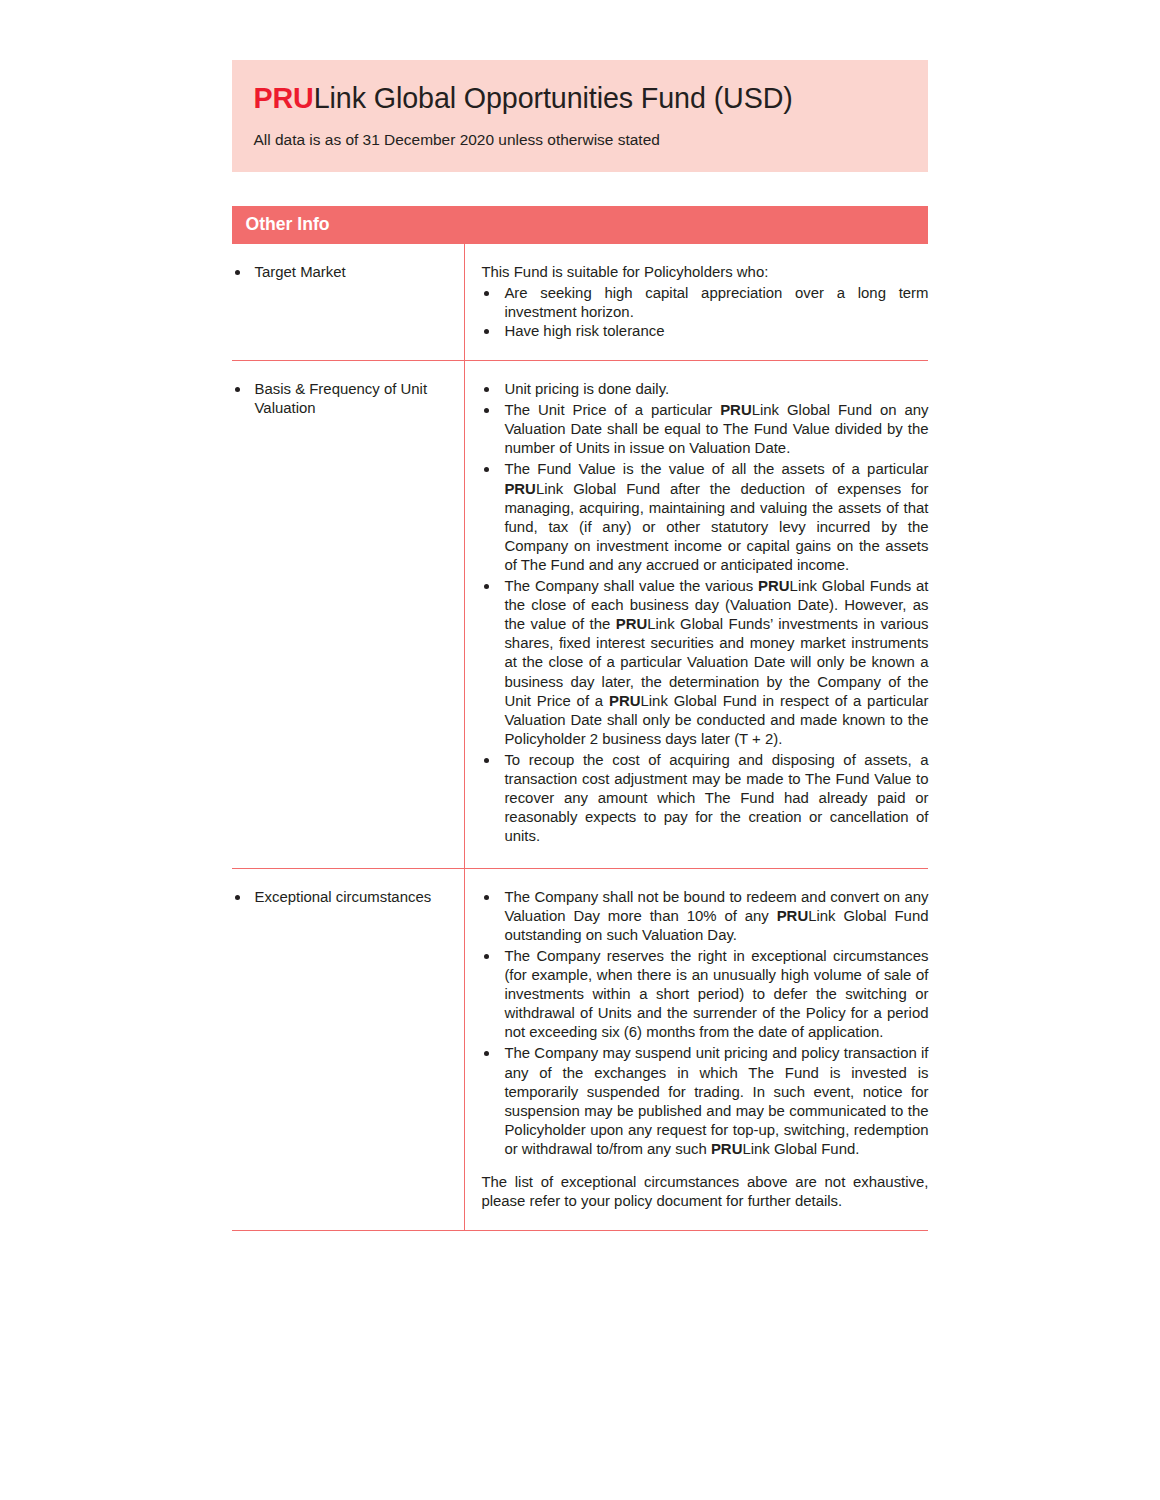PRULink Global Opportunities Fund (USD)
All data is as of 31 December 2020 unless otherwise stated
Other Info
| Target Market | This Fund is suitable for Policyholders who: Are seeking high capital appreciation over a long term investment horizon. Have high risk tolerance |
| Basis & Frequency of Unit Valuation | Unit pricing is done daily. The Unit Price of a particular PRU Link Global Fund on any Valuation Date shall be equal to The Fund Value divided by the number of Units in issue on Valuation Date. The Fund Value is the value of all the assets of a particular PRU Link Global Fund after the deduction of expenses for managing, acquiring, maintaining and valuing the assets of that fund, tax (if any) or other statutory levy incurred by the Company on investment income or capital gains on the assets of The Fund and any accrued or anticipated income. The Company shall value the various PRU Link Global Funds at the close of each business day (Valuation Date). However, as the value of the PRU Link Global Funds’ investments in various shares, fixed interest securities and money market instruments at the close of a particular Valuation Date will only be known a business day later, the determination by the Company of the Unit Price of a PRU Link Global Fund in respect of a particular Valuation Date shall only be conducted and made known to the Policyholder 2 business days later (T + 2). To recoup the cost of acquiring and disposing of assets, a transaction cost adjustment may be made to The Fund Value to recover any amount which The Fund had already paid or reasonably expects to pay for the creation or cancellation of units. |
| Exceptional circumstances | The Company shall not be bound to redeem and convert on any Valuation Day more than 10% of any PRU Link Global Fund outstanding on such Valuation Day. The Company reserves the right in exceptional circumstances (for example, when there is an unusually high volume of sale of investments within a short period) to defer the switching or withdrawal of Units and the surrender of the Policy for a period not exceeding six (6) months from the date of application. The Company may suspend unit pricing and policy transaction if any of the exchanges in which The Fund is invested is temporarily suspended for trading. In such event, notice for suspension may be published and may be communicated to the Policyholder upon any request for top-up, switching, redemption or withdrawal to/from any such PRU Link Global Fund. The list of exceptional circumstances above are not exhaustive, please refer to your policy document for further details. |